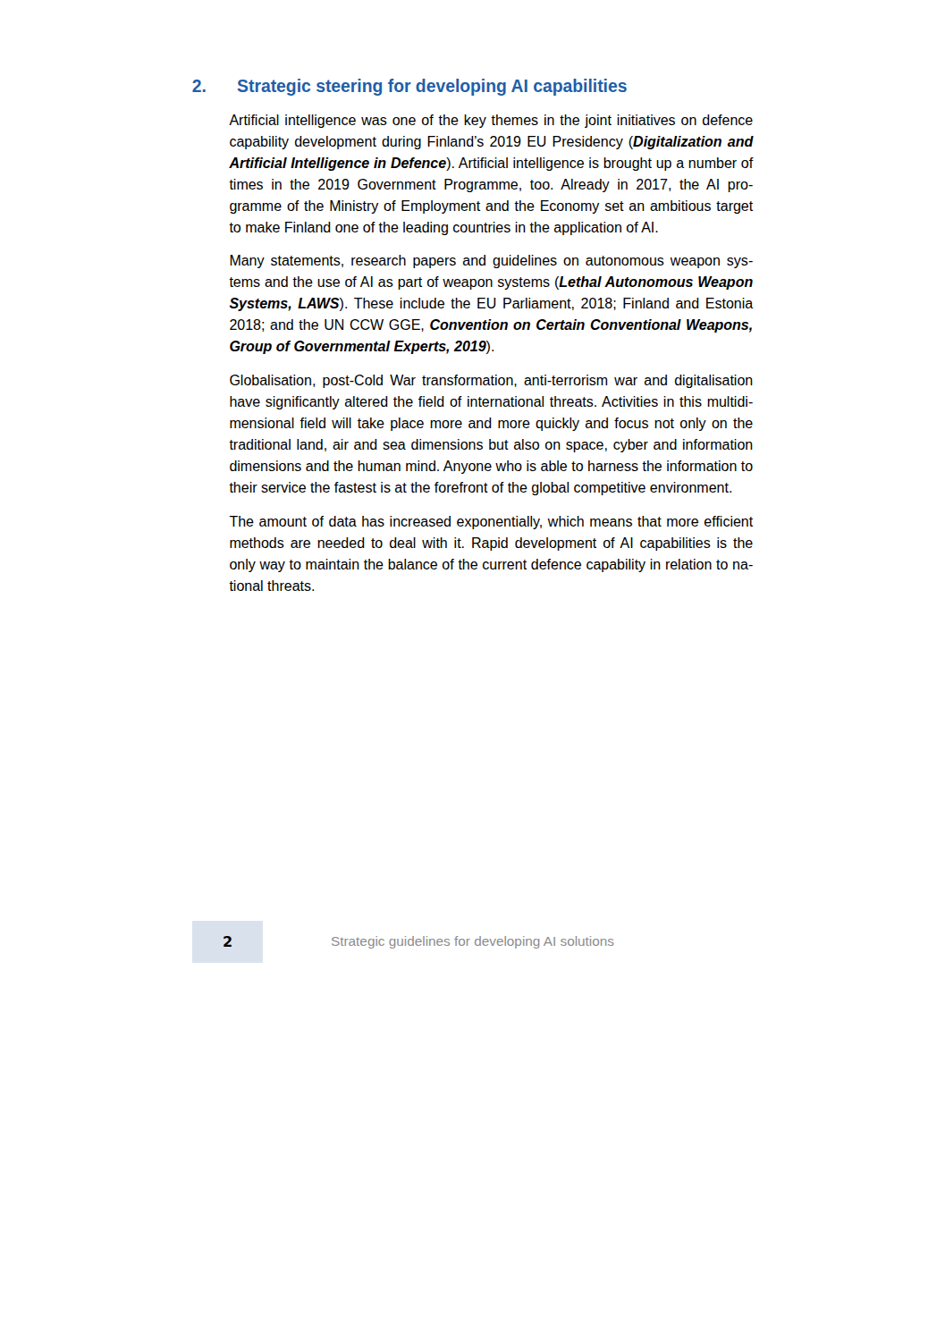2. Strategic steering for developing AI capabilities
Artificial intelligence was one of the key themes in the joint initiatives on defence capability development during Finland’s 2019 EU Presidency (Digitalization and Artificial Intelligence in Defence). Artificial intelligence is brought up a number of times in the 2019 Government Programme, too. Already in 2017, the AI programme of the Ministry of Employment and the Economy set an ambitious target to make Finland one of the leading countries in the application of AI.
Many statements, research papers and guidelines on autonomous weapon systems and the use of AI as part of weapon systems (Lethal Autonomous Weapon Systems, LAWS). These include the EU Parliament, 2018; Finland and Estonia 2018; and the UN CCW GGE, Convention on Certain Conventional Weapons, Group of Governmental Experts, 2019).
Globalisation, post-Cold War transformation, anti-terrorism war and digitalisation have significantly altered the field of international threats. Activities in this multidimensional field will take place more and more quickly and focus not only on the traditional land, air and sea dimensions but also on space, cyber and information dimensions and the human mind. Anyone who is able to harness the information to their service the fastest is at the forefront of the global competitive environment.
The amount of data has increased exponentially, which means that more efficient methods are needed to deal with it. Rapid development of AI capabilities is the only way to maintain the balance of the current defence capability in relation to national threats.
2
Strategic guidelines for developing AI solutions